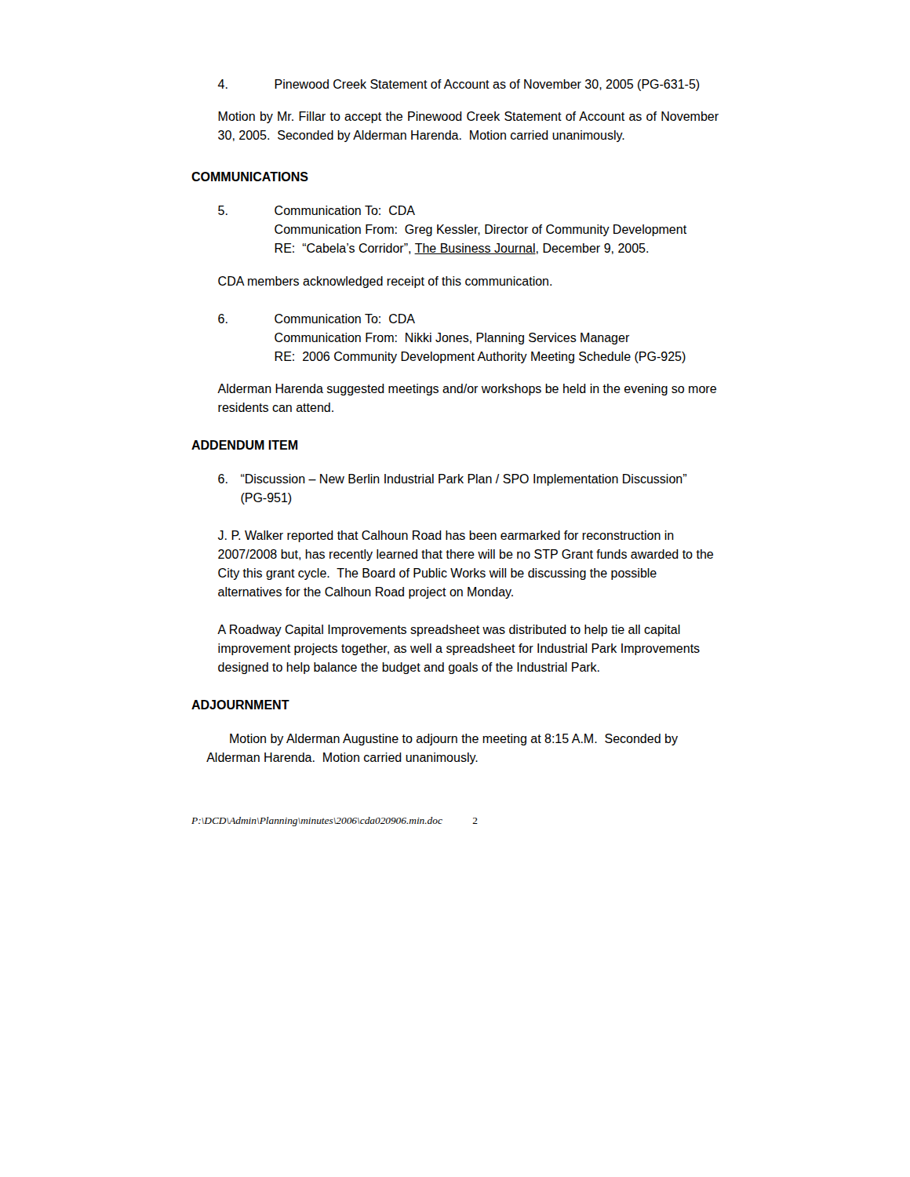4.
Pinewood Creek Statement of Account as of November 30, 2005 (PG-631-5)
Motion by Mr. Fillar to accept the Pinewood Creek Statement of Account as of November 30, 2005. Seconded by Alderman Harenda. Motion carried unanimously.
COMMUNICATIONS
5.
Communication To: CDA
Communication From: Greg Kessler, Director of Community Development
RE: “Cabela’s Corridor”, The Business Journal, December 9, 2005.
CDA members acknowledged receipt of this communication.
6.
Communication To: CDA
Communication From: Nikki Jones, Planning Services Manager
RE: 2006 Community Development Authority Meeting Schedule (PG-925)
Alderman Harenda suggested meetings and/or workshops be held in the evening so more residents can attend.
ADDENDUM ITEM
6.
“Discussion – New Berlin Industrial Park Plan / SPO Implementation Discussion”
(PG-951)
J. P. Walker reported that Calhoun Road has been earmarked for reconstruction in 2007/2008 but, has recently learned that there will be no STP Grant funds awarded to the City this grant cycle. The Board of Public Works will be discussing the possible alternatives for the Calhoun Road project on Monday.
A Roadway Capital Improvements spreadsheet was distributed to help tie all capital improvement projects together, as well a spreadsheet for Industrial Park Improvements designed to help balance the budget and goals of the Industrial Park.
ADJOURNMENT
Motion by Alderman Augustine to adjourn the meeting at 8:15 A.M. Seconded by Alderman Harenda. Motion carried unanimously.
P:\DCD\Admin\Planning\minutes\2006\cda020906.min.doc2